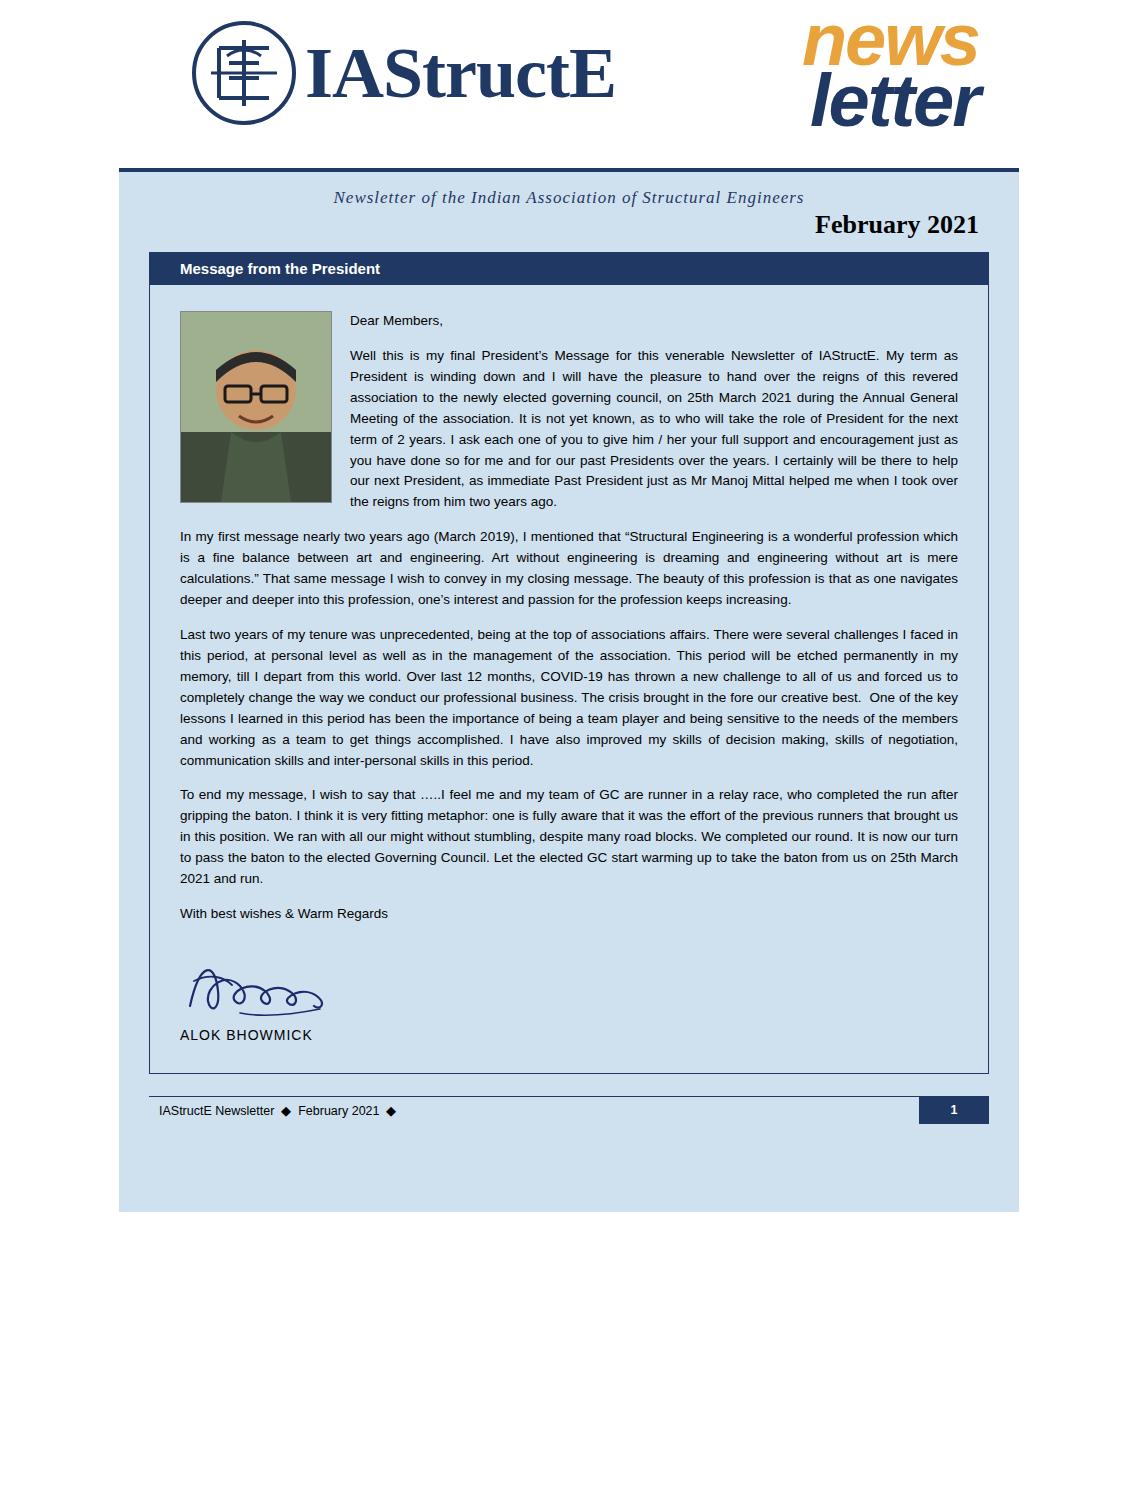IAStructE
news letter
Newsletter of the Indian Association of Structural Engineers
February 2021
Message from the President
Dear Members,
Well this is my final President’s Message for this venerable Newsletter of IAStructE. My term as President is winding down and I will have the pleasure to hand over the reigns of this revered association to the newly elected governing council, on 25th March 2021 during the Annual General Meeting of the association. It is not yet known, as to who will take the role of President for the next term of 2 years. I ask each one of you to give him / her your full support and encouragement just as you have done so for me and for our past Presidents over the years. I certainly will be there to help our next President, as immediate Past President just as Mr Manoj Mittal helped me when I took over the reigns from him two years ago.
In my first message nearly two years ago (March 2019), I mentioned that “Structural Engineering is a wonderful profession which is a fine balance between art and engineering. Art without engineering is dreaming and engineering without art is mere calculations.” That same message I wish to convey in my closing message. The beauty of this profession is that as one navigates deeper and deeper into this profession, one’s interest and passion for the profession keeps increasing.
Last two years of my tenure was unprecedented, being at the top of associations affairs. There were several challenges I faced in this period, at personal level as well as in the management of the association. This period will be etched permanently in my memory, till I depart from this world. Over last 12 months, COVID-19 has thrown a new challenge to all of us and forced us to completely change the way we conduct our professional business. The crisis brought in the fore our creative best. One of the key lessons I learned in this period has been the importance of being a team player and being sensitive to the needs of the members and working as a team to get things accomplished. I have also improved my skills of decision making, skills of negotiation, communication skills and inter-personal skills in this period.
To end my message, I wish to say that …..I feel me and my team of GC are runner in a relay race, who completed the run after gripping the baton. I think it is very fitting metaphor: one is fully aware that it was the effort of the previous runners that brought us in this position. We ran with all our might without stumbling, despite many road blocks. We completed our round. It is now our turn to pass the baton to the elected Governing Council. Let the elected GC start warming up to take the baton from us on 25th March 2021 and run.
With best wishes & Warm Regards
ALOK BHOWMICK
IAStructE Newsletter ◆ February 2021 ◆
1